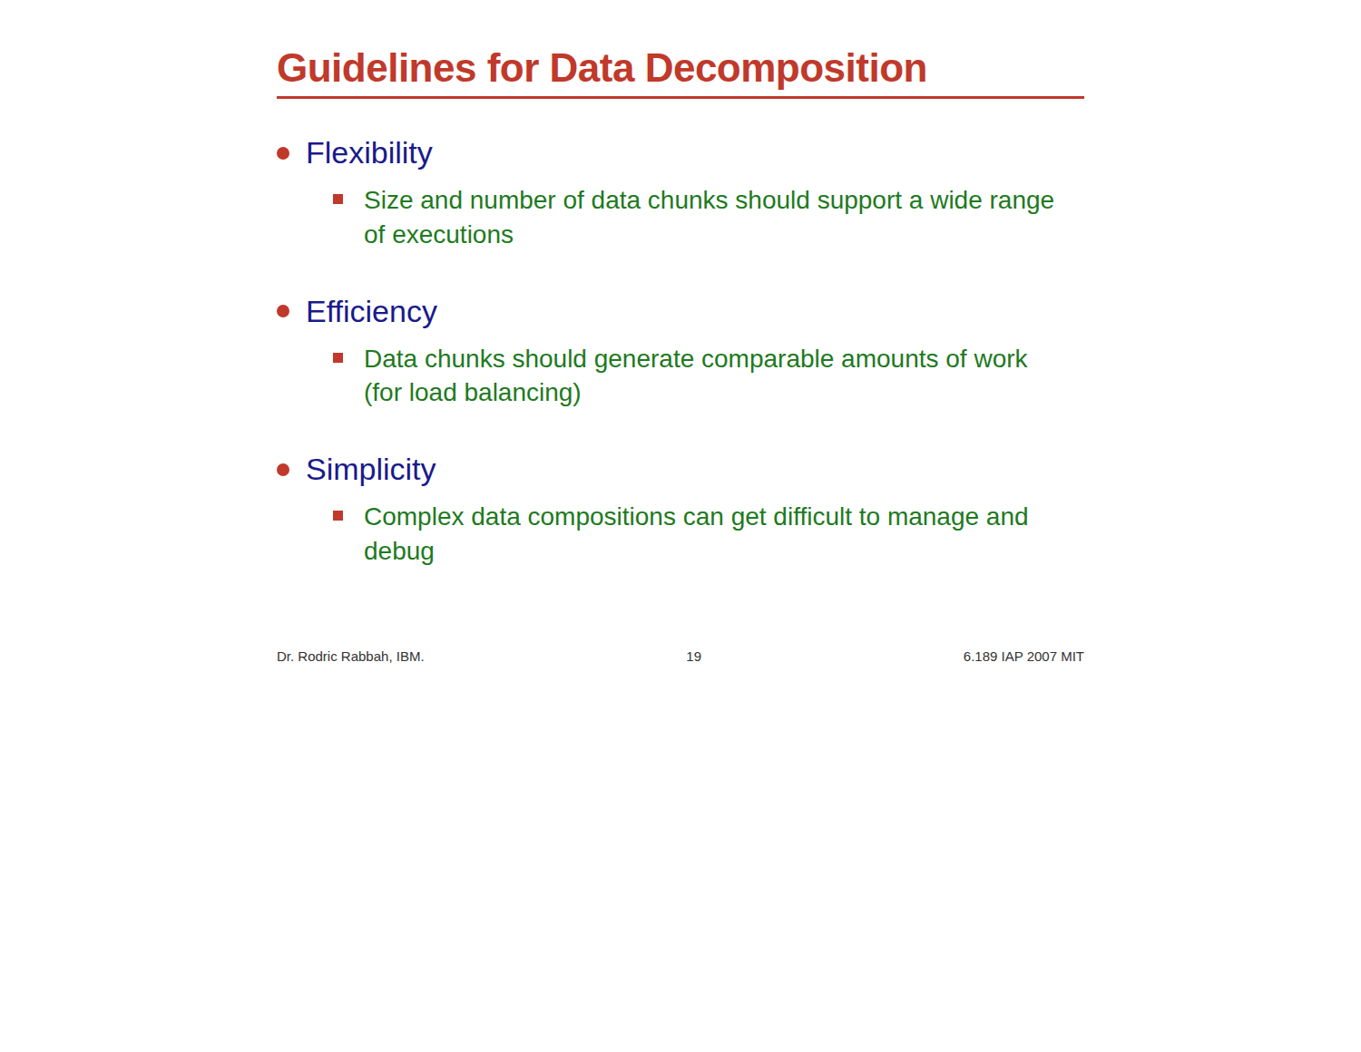Guidelines for Data Decomposition
Flexibility
Size and number of data chunks should support a wide range of executions
Efficiency
Data chunks should generate comparable amounts of work (for load balancing)
Simplicity
Complex data compositions can get difficult to manage and debug
Dr. Rodric Rabbah, IBM. 19 6.189 IAP 2007 MIT